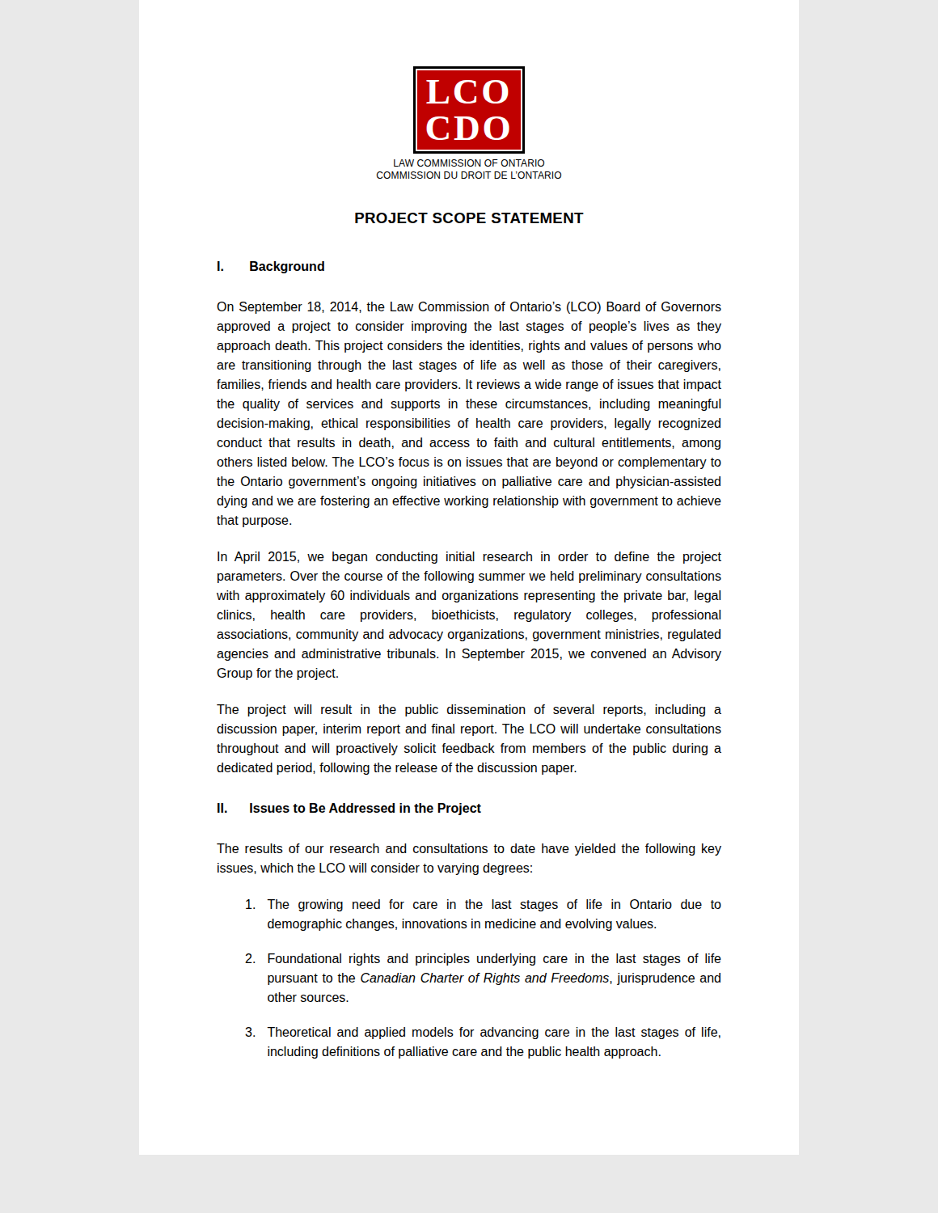LCO CDO
LAW COMMISSION OF ONTARIO
COMMISSION DU DROIT DE L’ONTARIO
PROJECT SCOPE STATEMENT
I. Background
On September 18, 2014, the Law Commission of Ontario’s (LCO) Board of Governors approved a project to consider improving the last stages of people’s lives as they approach death. This project considers the identities, rights and values of persons who are transitioning through the last stages of life as well as those of their caregivers, families, friends and health care providers. It reviews a wide range of issues that impact the quality of services and supports in these circumstances, including meaningful decision-making, ethical responsibilities of health care providers, legally recognized conduct that results in death, and access to faith and cultural entitlements, among others listed below. The LCO’s focus is on issues that are beyond or complementary to the Ontario government’s ongoing initiatives on palliative care and physician-assisted dying and we are fostering an effective working relationship with government to achieve that purpose.
In April 2015, we began conducting initial research in order to define the project parameters. Over the course of the following summer we held preliminary consultations with approximately 60 individuals and organizations representing the private bar, legal clinics, health care providers, bioethicists, regulatory colleges, professional associations, community and advocacy organizations, government ministries, regulated agencies and administrative tribunals. In September 2015, we convened an Advisory Group for the project.
The project will result in the public dissemination of several reports, including a discussion paper, interim report and final report. The LCO will undertake consultations throughout and will proactively solicit feedback from members of the public during a dedicated period, following the release of the discussion paper.
II. Issues to Be Addressed in the Project
The results of our research and consultations to date have yielded the following key issues, which the LCO will consider to varying degrees:
The growing need for care in the last stages of life in Ontario due to demographic changes, innovations in medicine and evolving values.
Foundational rights and principles underlying care in the last stages of life pursuant to the Canadian Charter of Rights and Freedoms, jurisprudence and other sources.
Theoretical and applied models for advancing care in the last stages of life, including definitions of palliative care and the public health approach.